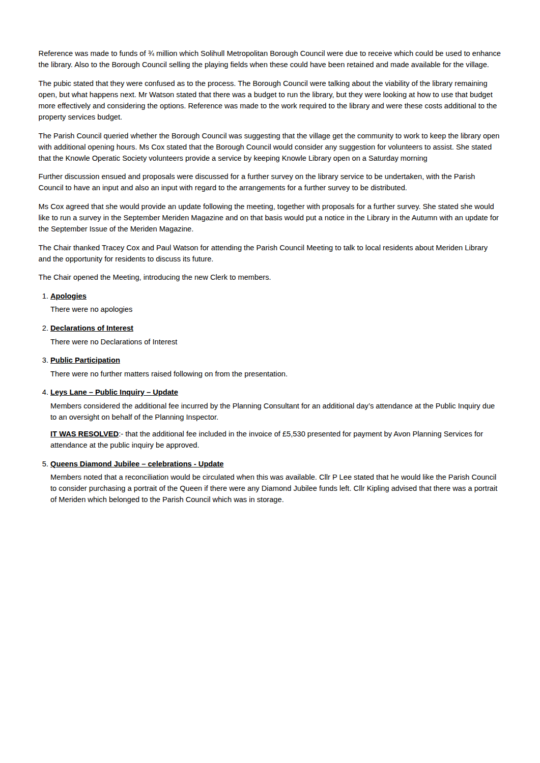Reference was made to funds of ¾ million which Solihull Metropolitan Borough Council were due to receive which could be used to enhance the library. Also to the Borough Council selling the playing fields when these could have been retained and made available for the village.
The pubic stated that they were confused as to the process. The Borough Council were talking about the viability of the library remaining open, but what happens next. Mr Watson stated that there was a budget to run the library, but they were looking at how to use that budget more effectively and considering the options. Reference was made to the work required to the library and were these costs additional to the property services budget.
The Parish Council queried whether the Borough Council was suggesting that the village get the community to work to keep the library open with additional opening hours. Ms Cox stated that the Borough Council would consider any suggestion for volunteers to assist. She stated that the Knowle Operatic Society volunteers provide a service by keeping Knowle Library open on a Saturday morning
Further discussion ensued and proposals were discussed for a further survey on the library service to be undertaken, with the Parish Council to have an input and also an input with regard to the arrangements for a further survey to be distributed.
Ms Cox agreed that she would provide an update following the meeting, together with proposals for a further survey. She stated she would like to run a survey in the September Meriden Magazine and on that basis would put a notice in the Library in the Autumn with an update for the September Issue of the Meriden Magazine.
The Chair thanked Tracey Cox and Paul Watson for attending the Parish Council Meeting to talk to local residents about Meriden Library and the opportunity for residents to discuss its future.
The Chair opened the Meeting, introducing the new Clerk to members.
Apologies
There were no apologies
Declarations of Interest
There were no Declarations of Interest
Public Participation
There were no further matters raised following on from the presentation.
Leys Lane – Public Inquiry – Update
Members considered the additional fee incurred by the Planning Consultant for an additional day’s attendance at the Public Inquiry due to an oversight on behalf of the Planning Inspector.
IT WAS RESOLVED:- that the additional fee included in the invoice of £5,530 presented for payment by Avon Planning Services for attendance at the public inquiry be approved.
Queens Diamond Jubilee – celebrations - Update
Members noted that a reconciliation would be circulated when this was available. Cllr P Lee stated that he would like the Parish Council to consider purchasing a portrait of the Queen if there were any Diamond Jubilee funds left. Cllr Kipling advised that there was a portrait of Meriden which belonged to the Parish Council which was in storage.